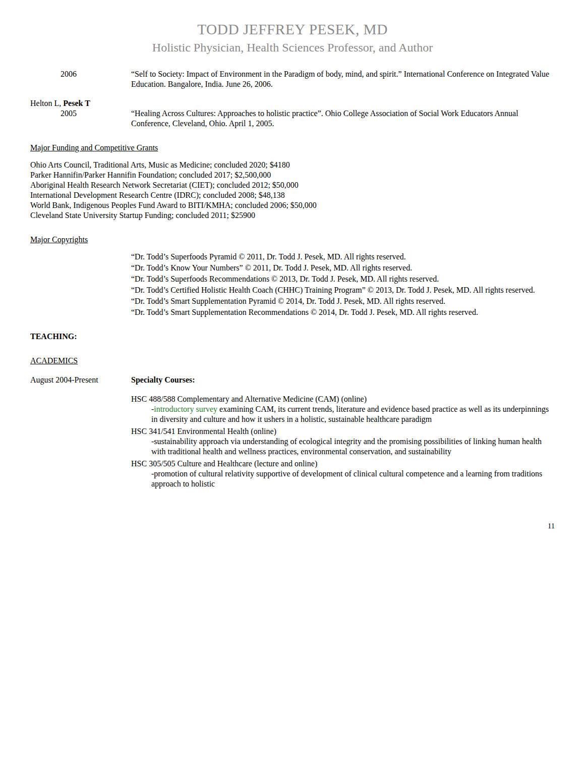TODD JEFFREY PESEK, MD
Holistic Physician, Health Sciences Professor, and Author
2006
“Self to Society: Impact of Environment in the Paradigm of body, mind, and spirit.” International Conference on Integrated Value Education. Bangalore, India. June 26, 2006.
Helton L, Pesek T
2005
“Healing Across Cultures: Approaches to holistic practice”. Ohio College Association of Social Work Educators Annual Conference, Cleveland, Ohio. April 1, 2005.
Major Funding and Competitive Grants
Ohio Arts Council, Traditional Arts, Music as Medicine; concluded 2020; $4180
Parker Hannifin/Parker Hannifin Foundation; concluded 2017; $2,500,000
Aboriginal Health Research Network Secretariat (CIET); concluded 2012; $50,000
International Development Research Centre (IDRC); concluded 2008; $48,138
World Bank, Indigenous Peoples Fund Award to BITI/KMHA; concluded 2006; $50,000
Cleveland State University Startup Funding; concluded 2011; $25900
Major Copyrights
“Dr. Todd’s Superfoods Pyramid © 2011, Dr. Todd J. Pesek, MD. All rights reserved.
“Dr. Todd’s Know Your Numbers” © 2011, Dr. Todd J. Pesek, MD. All rights reserved.
“Dr. Todd’s Superfoods Recommendations © 2013, Dr. Todd J. Pesek, MD. All rights reserved.
“Dr. Todd’s Certified Holistic Health Coach (CHHC) Training Program” © 2013, Dr. Todd J. Pesek, MD. All rights reserved.
“Dr. Todd’s Smart Supplementation Pyramid © 2014, Dr. Todd J. Pesek, MD. All rights reserved.
“Dr. Todd’s Smart Supplementation Recommendations © 2014, Dr. Todd J. Pesek, MD. All rights reserved.
TEACHING:
ACADEMICS
August 2004-Present
Specialty Courses:
HSC 488/588 Complementary and Alternative Medicine (CAM) (online)
-introductory survey examining CAM, its current trends, literature and evidence based practice as well as its underpinnings in diversity and culture and how it ushers in a holistic, sustainable healthcare paradigm
HSC 341/541 Environmental Health (online)
-sustainability approach via understanding of ecological integrity and the promising possibilities of linking human health with traditional health and wellness practices, environmental conservation, and sustainability
HSC 305/505 Culture and Healthcare (lecture and online)
-promotion of cultural relativity supportive of development of clinical cultural competence and a learning from traditions approach to holistic
11